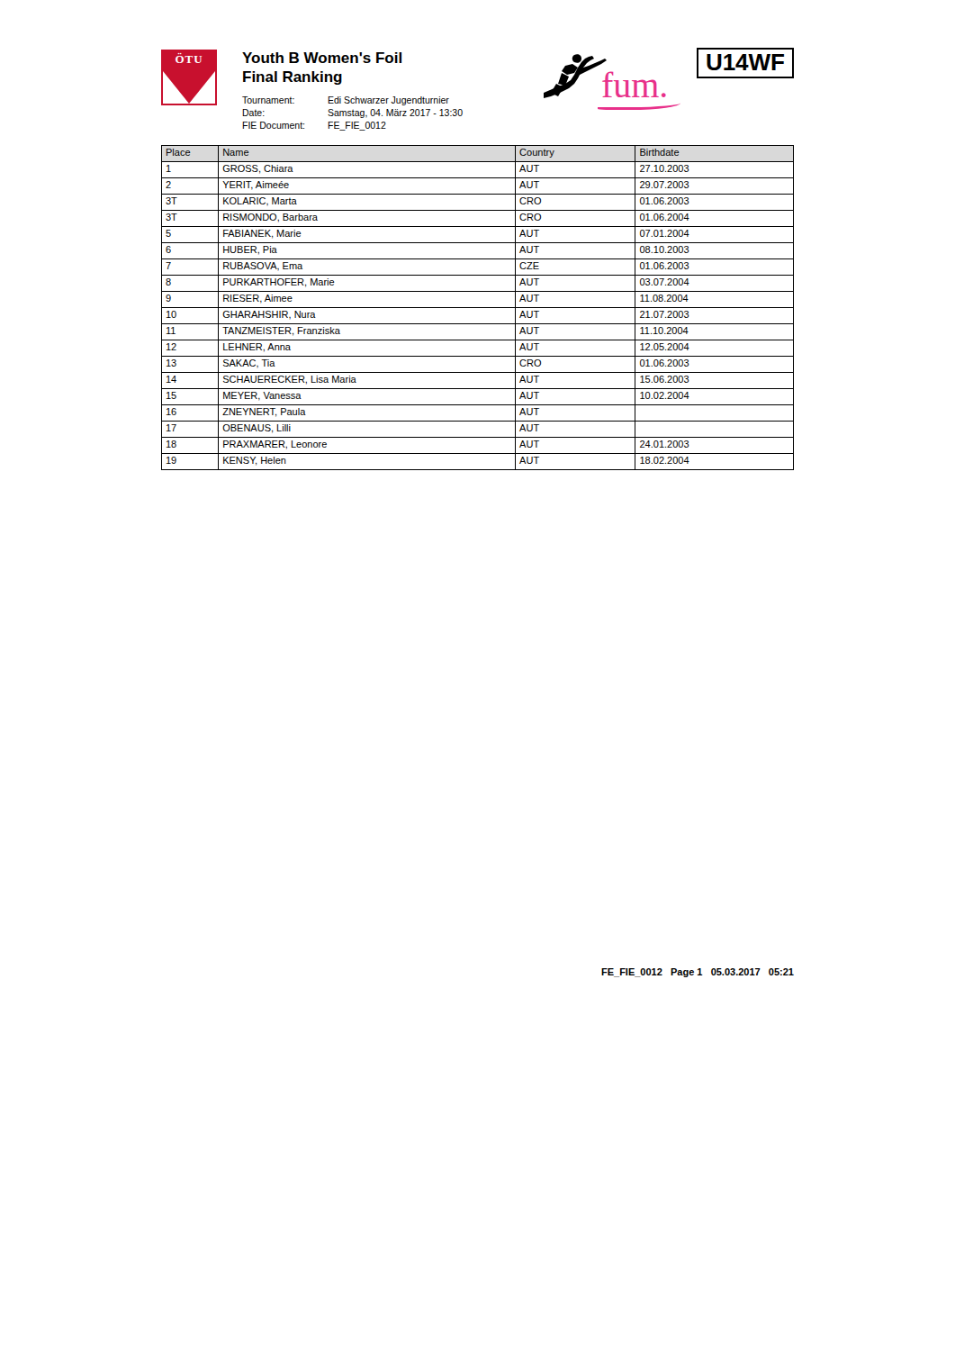ÖTU
Youth B Women's Foil
Final Ranking
Tournament:
Edi Schwarzer Jugendturnier
Date:
Samstag, 04. März 2017 - 13:30
FIE Document:
FE_FIE_0012
fum.
U14WF
| Place | Name | Country | Birthdate |
| --- | --- | --- | --- |
| 1 | GROSS, Chiara | AUT | 27.10.2003 |
| 2 | YERIT, Aimeée | AUT | 29.07.2003 |
| 3T | KOLARIC, Marta | CRO | 01.06.2003 |
| 3T | RISMONDO, Barbara | CRO | 01.06.2004 |
| 5 | FABIANEK, Marie | AUT | 07.01.2004 |
| 6 | HUBER, Pia | AUT | 08.10.2003 |
| 7 | RUBASOVA, Ema | CZE | 01.06.2003 |
| 8 | PURKARTHOFER, Marie | AUT | 03.07.2004 |
| 9 | RIESER, Aimee | AUT | 11.08.2004 |
| 10 | GHARAHSHIR, Nura | AUT | 21.07.2003 |
| 11 | TANZMEISTER, Franziska | AUT | 11.10.2004 |
| 12 | LEHNER, Anna | AUT | 12.05.2004 |
| 13 | SAKAC, Tia | CRO | 01.06.2003 |
| 14 | SCHAUERECKER, Lisa Maria | AUT | 15.06.2003 |
| 15 | MEYER, Vanessa | AUT | 10.02.2004 |
| 16 | ZNEYNERT, Paula | AUT | |
| 17 | OBENAUS, Lilli | AUT | |
| 18 | PRAXMARER, Leonore | AUT | 24.01.2003 |
| 19 | KENSY, Helen | AUT | 18.02.2004 |
FE_FIE_0012 Page 1 05.03.2017 05:21